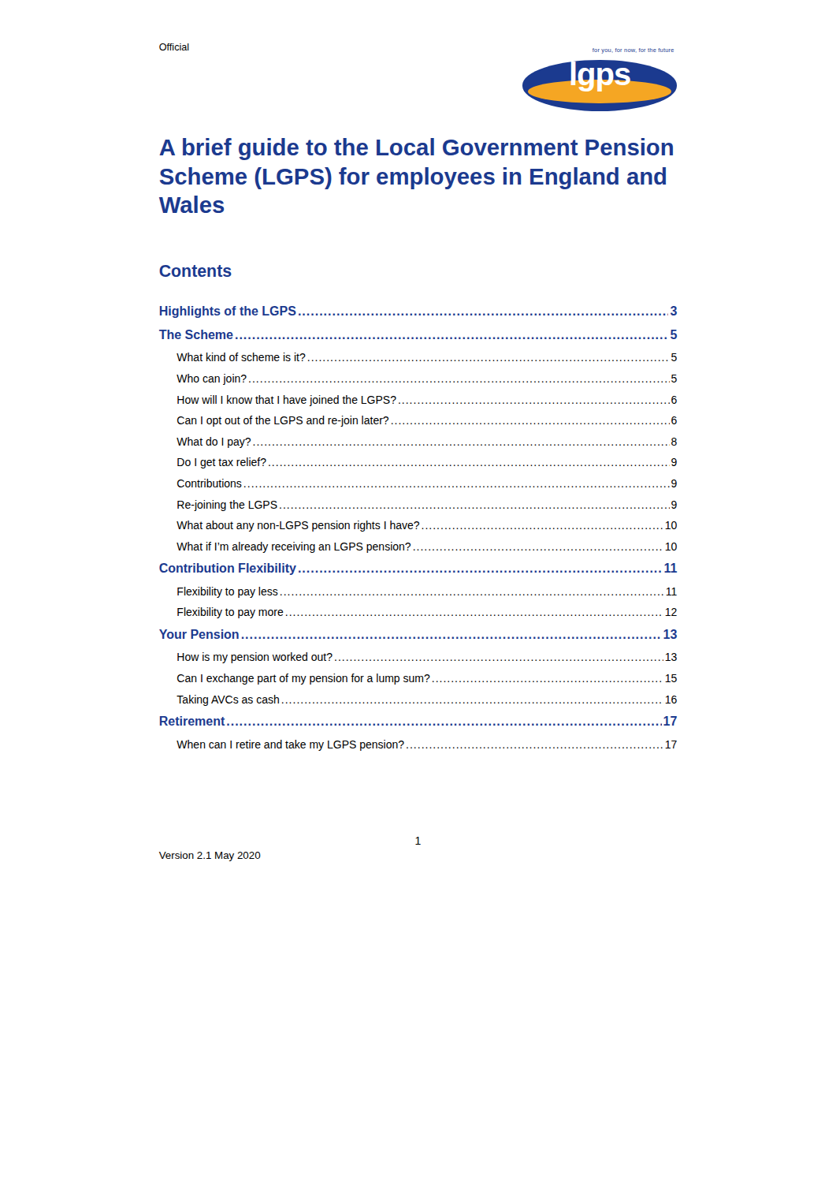Official
for you, for now, for the future
lgps
A brief guide to the Local Government Pension Scheme (LGPS) for employees in England and Wales
Contents
Highlights of the LGPS 3
The Scheme 5
What kind of scheme is it? 5
Who can join? 5
How will I know that I have joined the LGPS? 6
Can I opt out of the LGPS and re-join later? 6
What do I pay? 8
Do I get tax relief? 9
Contributions 9
Re-joining the LGPS 9
What about any non-LGPS pension rights I have? 10
What if I’m already receiving an LGPS pension? 10
Contribution Flexibility 11
Flexibility to pay less 11
Flexibility to pay more 12
Your Pension 13
How is my pension worked out? 13
Can I exchange part of my pension for a lump sum? 15
Taking AVCs as cash 16
Retirement 17
When can I retire and take my LGPS pension? 17
1
Version 2.1 May 2020